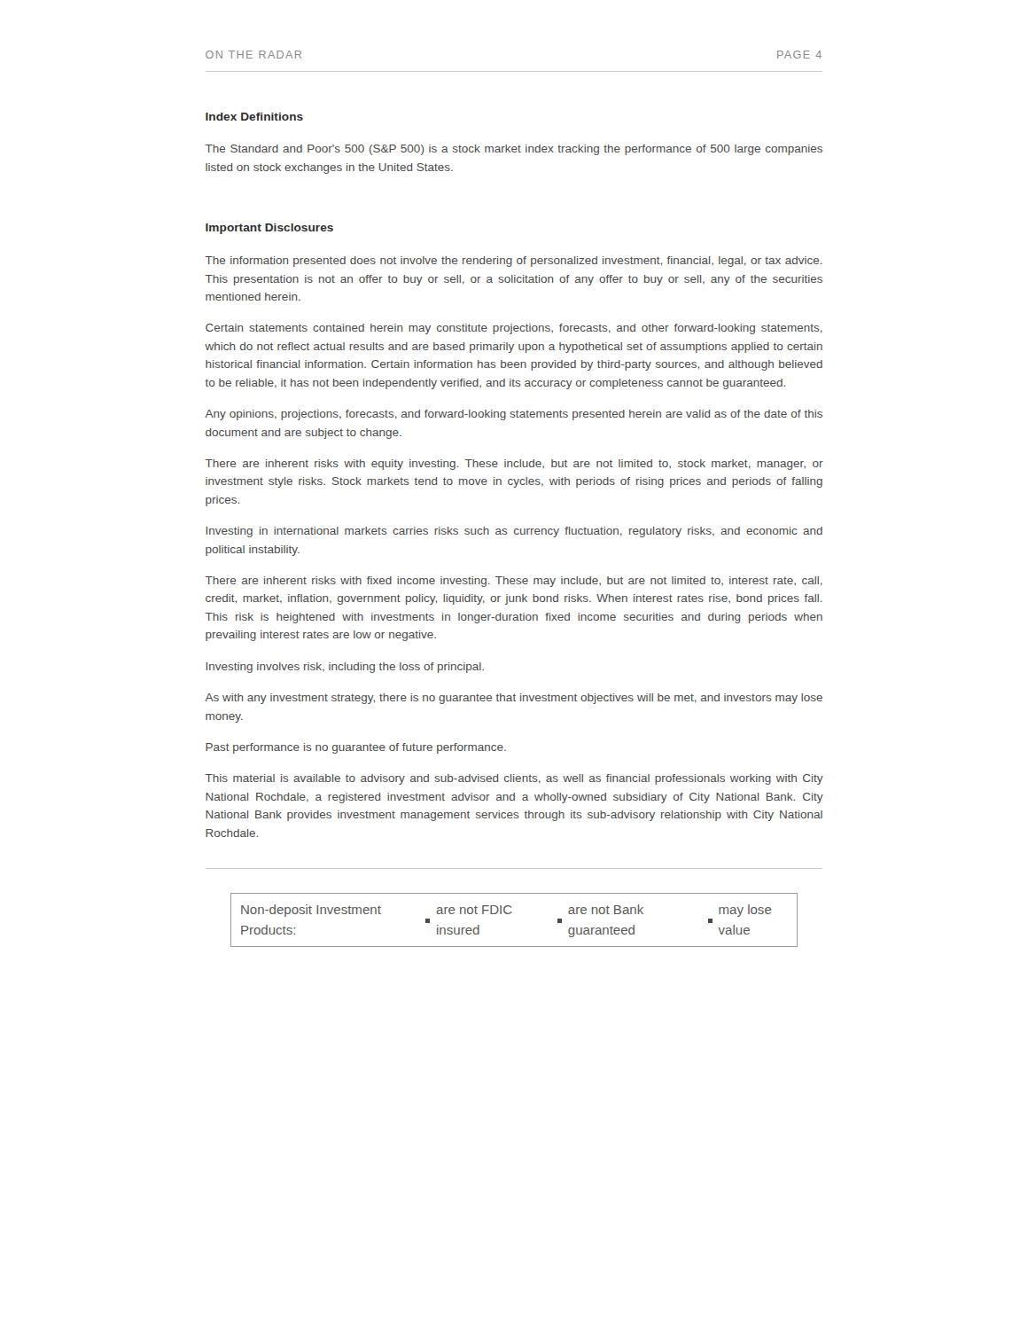On the Radar Page 4
Index Definitions
The Standard and Poor's 500 (S&P 500) is a stock market index tracking the performance of 500 large companies listed on stock exchanges in the United States.
Important Disclosures
The information presented does not involve the rendering of personalized investment, financial, legal, or tax advice. This presentation is not an offer to buy or sell, or a solicitation of any offer to buy or sell, any of the securities mentioned herein.
Certain statements contained herein may constitute projections, forecasts, and other forward-looking statements, which do not reflect actual results and are based primarily upon a hypothetical set of assumptions applied to certain historical financial information. Certain information has been provided by third-party sources, and although believed to be reliable, it has not been independently verified, and its accuracy or completeness cannot be guaranteed.
Any opinions, projections, forecasts, and forward-looking statements presented herein are valid as of the date of this document and are subject to change.
There are inherent risks with equity investing. These include, but are not limited to, stock market, manager, or investment style risks. Stock markets tend to move in cycles, with periods of rising prices and periods of falling prices.
Investing in international markets carries risks such as currency fluctuation, regulatory risks, and economic and political instability.
There are inherent risks with fixed income investing. These may include, but are not limited to, interest rate, call, credit, market, inflation, government policy, liquidity, or junk bond risks. When interest rates rise, bond prices fall. This risk is heightened with investments in longer-duration fixed income securities and during periods when prevailing interest rates are low or negative.
Investing involves risk, including the loss of principal.
As with any investment strategy, there is no guarantee that investment objectives will be met, and investors may lose money.
Past performance is no guarantee of future performance.
This material is available to advisory and sub-advised clients, as well as financial professionals working with City National Rochdale, a registered investment advisor and a wholly-owned subsidiary of City National Bank. City National Bank provides investment management services through its sub-advisory relationship with City National Rochdale.
Non-deposit Investment Products: are not FDIC insured are not Bank guaranteed may lose value